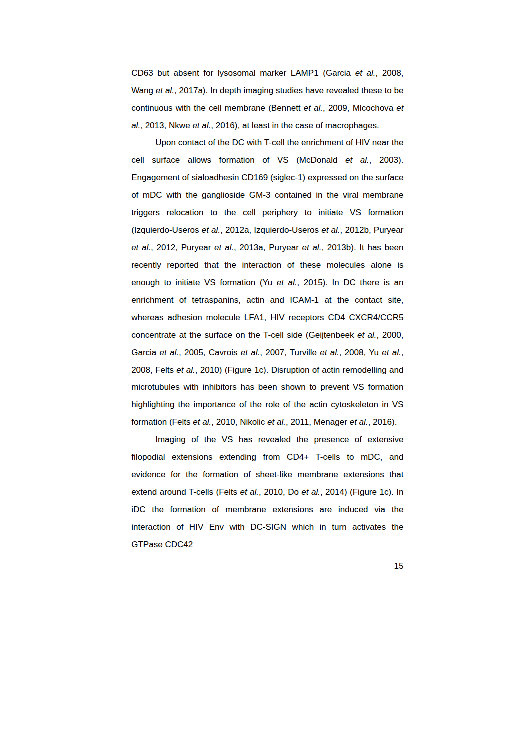CD63 but absent for lysosomal marker LAMP1 (Garcia et al., 2008, Wang et al., 2017a). In depth imaging studies have revealed these to be continuous with the cell membrane (Bennett et al., 2009, Mlcochova et al., 2013, Nkwe et al., 2016), at least in the case of macrophages.
Upon contact of the DC with T-cell the enrichment of HIV near the cell surface allows formation of VS (McDonald et al., 2003). Engagement of sialoadhesin CD169 (siglec-1) expressed on the surface of mDC with the ganglioside GM-3 contained in the viral membrane triggers relocation to the cell periphery to initiate VS formation (Izquierdo-Useros et al., 2012a, Izquierdo-Useros et al., 2012b, Puryear et al., 2012, Puryear et al., 2013a, Puryear et al., 2013b). It has been recently reported that the interaction of these molecules alone is enough to initiate VS formation (Yu et al., 2015). In DC there is an enrichment of tetraspanins, actin and ICAM-1 at the contact site, whereas adhesion molecule LFA1, HIV receptors CD4 CXCR4/CCR5 concentrate at the surface on the T-cell side (Geijtenbeek et al., 2000, Garcia et al., 2005, Cavrois et al., 2007, Turville et al., 2008, Yu et al., 2008, Felts et al., 2010) (Figure 1c). Disruption of actin remodelling and microtubules with inhibitors has been shown to prevent VS formation highlighting the importance of the role of the actin cytoskeleton in VS formation (Felts et al., 2010, Nikolic et al., 2011, Menager et al., 2016).
Imaging of the VS has revealed the presence of extensive filopodial extensions extending from CD4+ T-cells to mDC, and evidence for the formation of sheet-like membrane extensions that extend around T-cells (Felts et al., 2010, Do et al., 2014) (Figure 1c). In iDC the formation of membrane extensions are induced via the interaction of HIV Env with DC-SIGN which in turn activates the GTPase CDC42
15